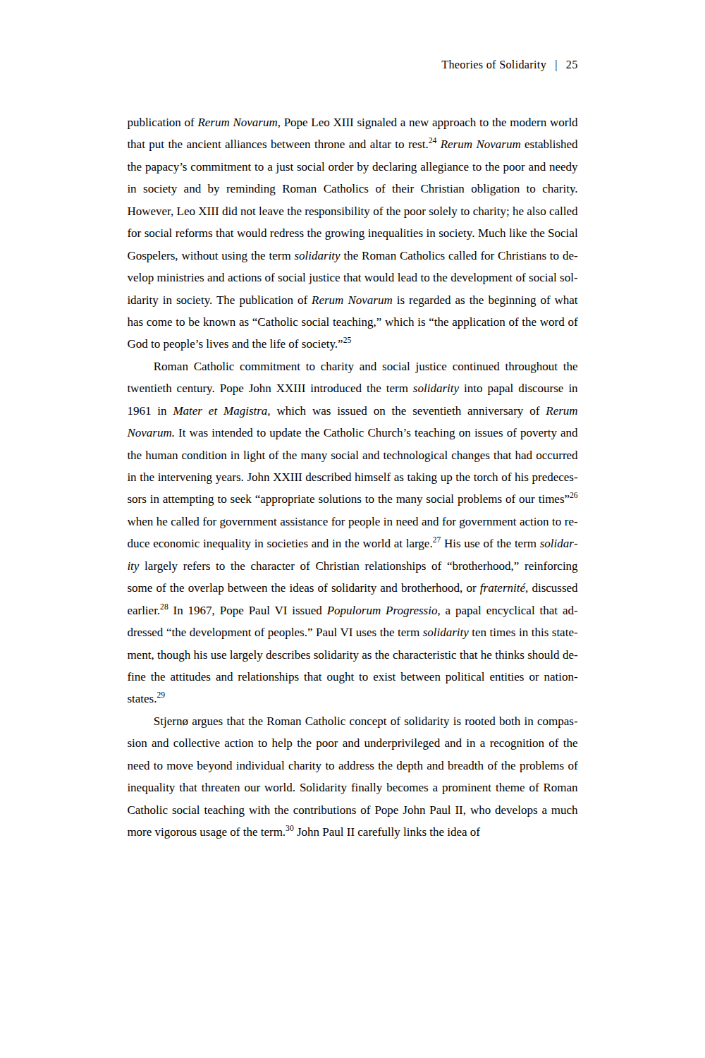Theories of Solidarity|25
publication of Rerum Novarum, Pope Leo XIII signaled a new approach to the modern world that put the ancient alliances between throne and altar to rest.24 Rerum Novarum established the papacy’s commitment to a just social order by declaring allegiance to the poor and needy in society and by reminding Roman Catholics of their Christian obligation to charity. However, Leo XIII did not leave the responsibility of the poor solely to charity; he also called for social reforms that would redress the growing inequalities in society. Much like the Social Gospelers, without using the term solidarity the Roman Catholics called for Christians to develop ministries and actions of social justice that would lead to the development of social solidarity in society. The publication of Rerum Novarum is regarded as the beginning of what has come to be known as “Catholic social teaching,” which is “the application of the word of God to people’s lives and the life of society.”25
Roman Catholic commitment to charity and social justice continued throughout the twentieth century. Pope John XXIII introduced the term solidarity into papal discourse in 1961 in Mater et Magistra, which was issued on the seventieth anniversary of Rerum Novarum. It was intended to update the Catholic Church’s teaching on issues of poverty and the human condition in light of the many social and technological changes that had occurred in the intervening years. John XXIII described himself as taking up the torch of his predecessors in attempting to seek “appropriate solutions to the many social problems of our times”26 when he called for government assistance for people in need and for government action to reduce economic inequality in societies and in the world at large.27 His use of the term solidarity largely refers to the character of Christian relationships of “brotherhood,” reinforcing some of the overlap between the ideas of solidarity and brotherhood, or fraternité, discussed earlier.28 In 1967, Pope Paul VI issued Populorum Progressio, a papal encyclical that addressed “the development of peoples.” Paul VI uses the term solidarity ten times in this statement, though his use largely describes solidarity as the characteristic that he thinks should define the attitudes and relationships that ought to exist between political entities or nation-states.29
Stjernø argues that the Roman Catholic concept of solidarity is rooted both in compassion and collective action to help the poor and underprivileged and in a recognition of the need to move beyond individual charity to address the depth and breadth of the problems of inequality that threaten our world. Solidarity finally becomes a prominent theme of Roman Catholic social teaching with the contributions of Pope John Paul II, who develops a much more vigorous usage of the term.30 John Paul II carefully links the idea of